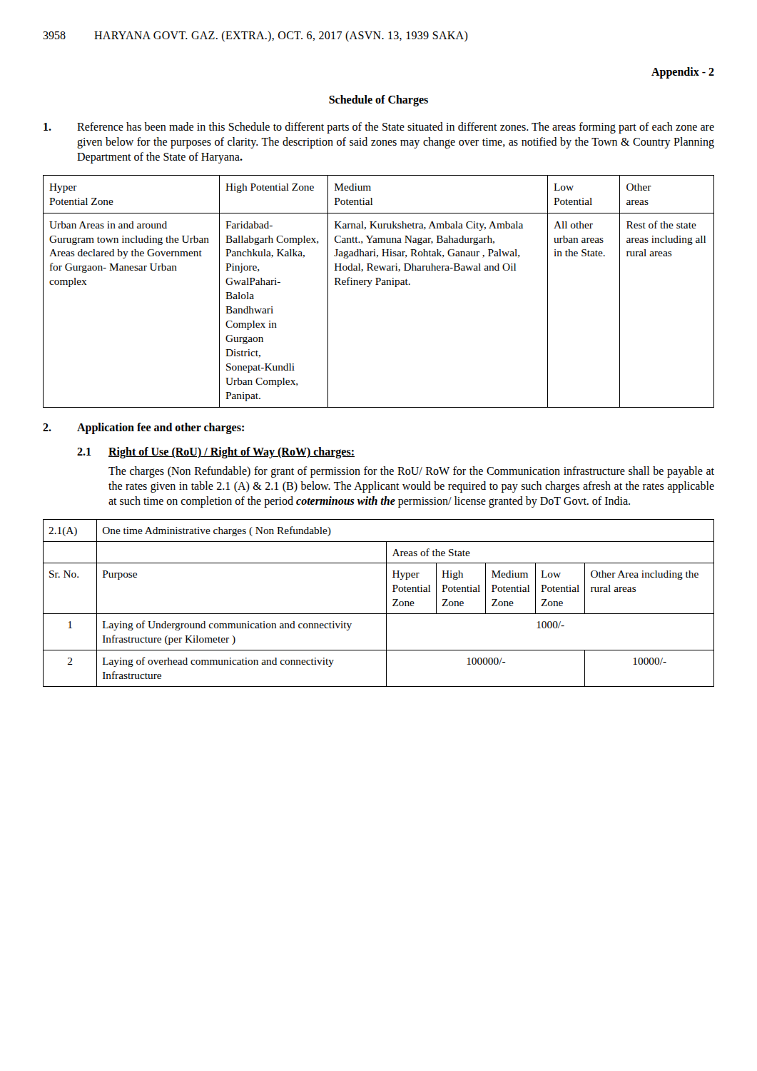3958 HARYANA GOVT. GAZ. (EXTRA.), OCT. 6, 2017 (ASVN. 13, 1939 SAKA)
Appendix - 2
Schedule of Charges
1. Reference has been made in this Schedule to different parts of the State situated in different zones. The areas forming part of each zone are given below for the purposes of clarity. The description of said zones may change over time, as notified by the Town & Country Planning Department of the State of Haryana.
| Hyper Potential Zone | High Potential Zone | Medium Potential | Low Potential | Other areas |
| Urban Areas in and around Gurugram town including the Urban Areas declared by the Government for Gurgaon- Manesar Urban complex | Faridabad- Ballabgarh Complex, Panchkula, Kalka, Pinjore, GwalPahari- Balola Bandhwari Complex in Gurgaon District, Sonepat-Kundli Urban Complex, Panipat. | Karnal, Kurukshetra, Ambala City, Ambala Cantt., Yamuna Nagar, Bahadurgarh, Jagadhari, Hisar, Rohtak, Ganaur , Palwal, Hodal, Rewari, Dharuhera-Bawal and Oil Refinery Panipat. | All other urban areas in the State. | Rest of the state areas including all rural areas |
2. Application fee and other charges:
2.1 Right of Use (RoU) / Right of Way (RoW) charges:
The charges (Non Refundable) for grant of permission for the RoU/ RoW for the Communication infrastructure shall be payable at the rates given in table 2.1 (A) & 2.1 (B) below. The Applicant would be required to pay such charges afresh at the rates applicable at such time on completion of the period coterminous with the permission/ license granted by DoT Govt. of India.
| 2.1(A) | One time Administrative charges ( Non Refundable) |
| | | Areas of the State |
| Sr. No. | Purpose | Hyper Potential Zone | High Potential Zone | Medium Potential Zone | Low Potential Zone | Other Area including the rural areas |
| 1 | Laying of Underground communication and connectivity Infrastructure (per Kilometer ) | 1000/- |
| 2 | Laying of overhead communication and connectivity Infrastructure | 100000/- | 10000/- |